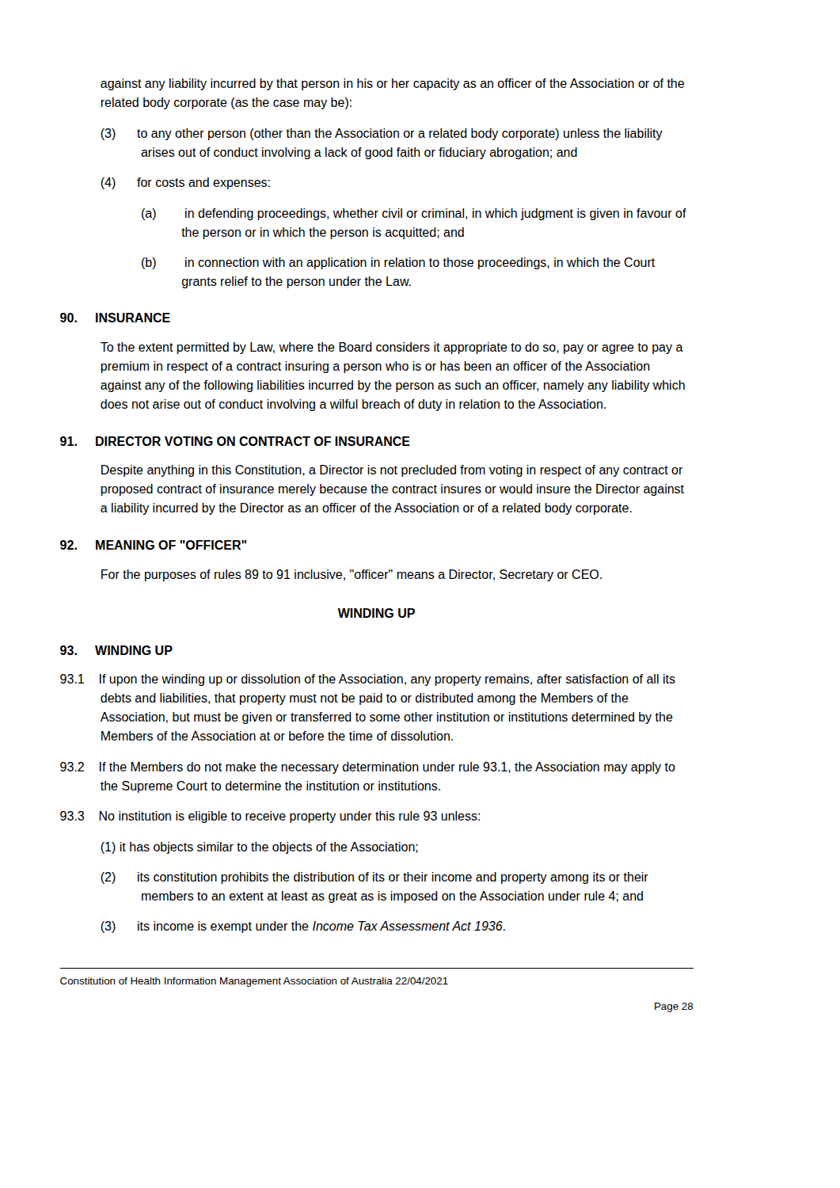against any liability incurred by that person in his or her capacity as an officer of the Association or of the related body corporate (as the case may be):
(3) to any other person (other than the Association or a related body corporate) unless the liability arises out of conduct involving a lack of good faith or fiduciary abrogation; and
(4) for costs and expenses:
(a) in defending proceedings, whether civil or criminal, in which judgment is given in favour of the person or in which the person is acquitted; and
(b) in connection with an application in relation to those proceedings, in which the Court grants relief to the person under the Law.
90. INSURANCE
To the extent permitted by Law, where the Board considers it appropriate to do so, pay or agree to pay a premium in respect of a contract insuring a person who is or has been an officer of the Association against any of the following liabilities incurred by the person as such an officer, namely any liability which does not arise out of conduct involving a wilful breach of duty in relation to the Association.
91. DIRECTOR VOTING ON CONTRACT OF INSURANCE
Despite anything in this Constitution, a Director is not precluded from voting in respect of any contract or proposed contract of insurance merely because the contract insures or would insure the Director against a liability incurred by the Director as an officer of the Association or of a related body corporate.
92. MEANING OF "OFFICER"
For the purposes of rules 89 to 91 inclusive, "officer" means a Director, Secretary or CEO.
WINDING UP
93. WINDING UP
93.1 If upon the winding up or dissolution of the Association, any property remains, after satisfaction of all its debts and liabilities, that property must not be paid to or distributed among the Members of the Association, but must be given or transferred to some other institution or institutions determined by the Members of the Association at or before the time of dissolution.
93.2 If the Members do not make the necessary determination under rule 93.1, the Association may apply to the Supreme Court to determine the institution or institutions.
93.3 No institution is eligible to receive property under this rule 93 unless:
(1) it has objects similar to the objects of the Association;
(2) its constitution prohibits the distribution of its or their income and property among its or their members to an extent at least as great as is imposed on the Association under rule 4; and
(3) its income is exempt under the Income Tax Assessment Act 1936.
Constitution of Health Information Management Association of Australia 22/04/2021
Page 28